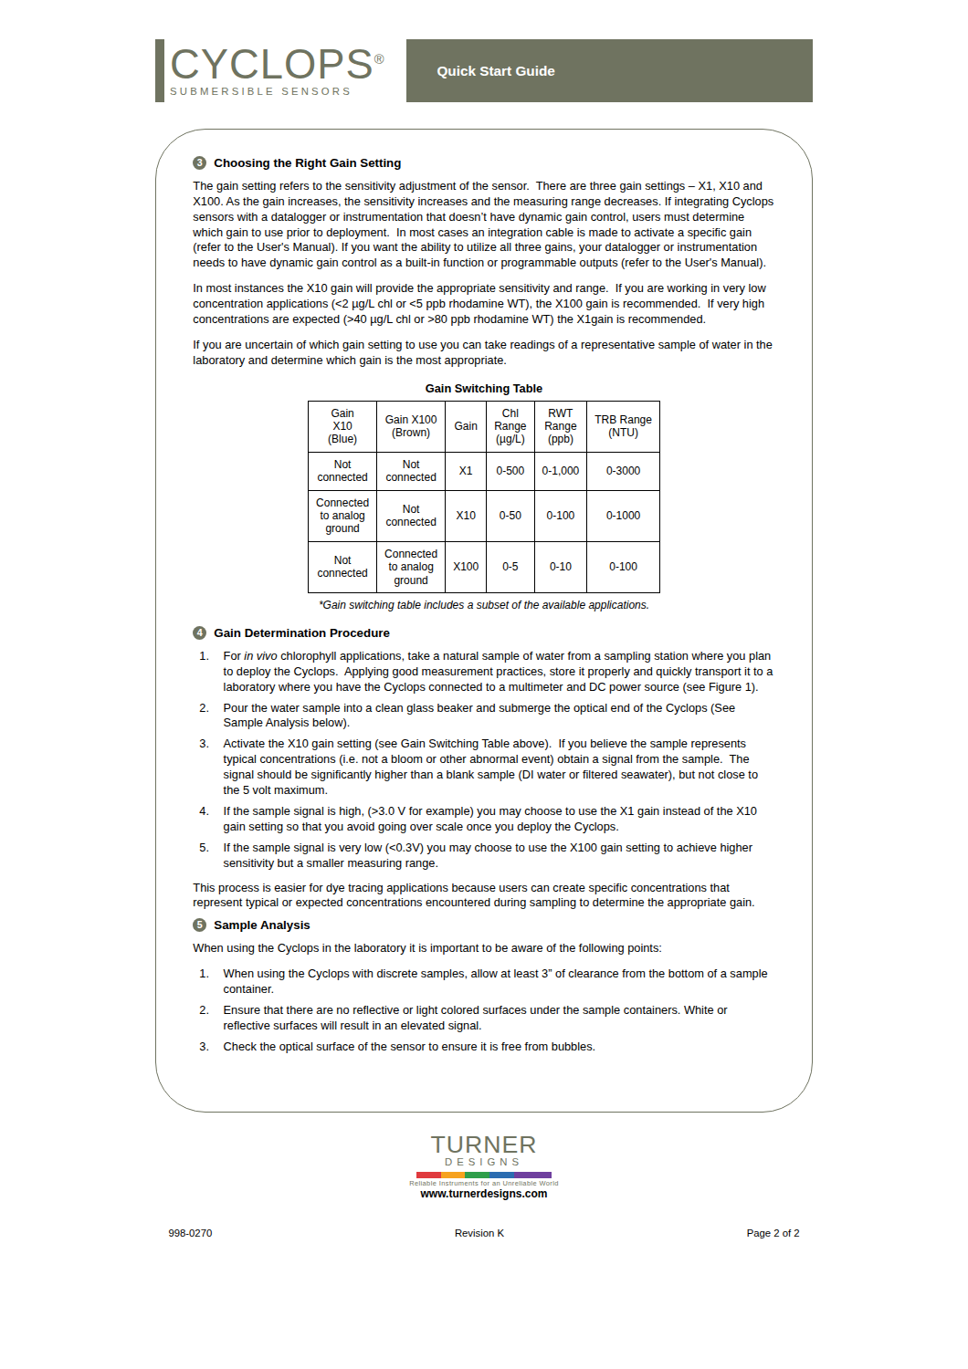CYCLOPS®
SUBMERSIBLE SENSORS
Quick Start Guide
3
Choosing the Right Gain Setting
The gain setting refers to the sensitivity adjustment of the sensor. There are three gain settings – X1, X10 and X100. As the gain increases, the sensitivity increases and the measuring range decreases. If integrating Cyclops sensors with a datalogger or instrumentation that doesn’t have dynamic gain control, users must determine which gain to use prior to deployment. In most cases an integration cable is made to activate a specific gain (refer to the User's Manual). If you want the ability to utilize all three gains, your datalogger or instrumentation needs to have dynamic gain control as a built-in function or programmable outputs (refer to the User's Manual).
In most instances the X10 gain will provide the appropriate sensitivity and range. If you are working in very low concentration applications (<2 µg/L chl or <5 ppb rhodamine WT), the X100 gain is recommended. If very high concentrations are expected (>40 µg/L chl or >80 ppb rhodamine WT) the X1gain is recommended.
If you are uncertain of which gain setting to use you can take readings of a representative sample of water in the laboratory and determine which gain is the most appropriate.
Gain Switching Table
| Gain X10 (Blue) | Gain X100 (Brown) | Gain | Chl Range (µg/L) | RWT Range (ppb) | TRB Range (NTU) |
| --- | --- | --- | --- | --- | --- |
| Not connected | Not connected | X1 | 0-500 | 0-1,000 | 0-3000 |
| Connected to analog ground | Not connected | X10 | 0-50 | 0-100 | 0-1000 |
| Not connected | Connected to analog ground | X100 | 0-5 | 0-10 | 0-100 |
*Gain switching table includes a subset of the available applications.
4
Gain Determination Procedure
For in vivo chlorophyll applications, take a natural sample of water from a sampling station where you plan to deploy the Cyclops. Applying good measurement practices, store it properly and quickly transport it to a laboratory where you have the Cyclops connected to a multimeter and DC power source (see Figure 1).
Pour the water sample into a clean glass beaker and submerge the optical end of the Cyclops (See Sample Analysis below).
Activate the X10 gain setting (see Gain Switching Table above). If you believe the sample represents typical concentrations (i.e. not a bloom or other abnormal event) obtain a signal from the sample. The signal should be significantly higher than a blank sample (DI water or filtered seawater), but not close to the 5 volt maximum.
If the sample signal is high, (>3.0 V for example) you may choose to use the X1 gain instead of the X10 gain setting so that you avoid going over scale once you deploy the Cyclops.
If the sample signal is very low (<0.3V) you may choose to use the X100 gain setting to achieve higher sensitivity but a smaller measuring range.
This process is easier for dye tracing applications because users can create specific concentrations that represent typical or expected concentrations encountered during sampling to determine the appropriate gain.
5
Sample Analysis
When using the Cyclops in the laboratory it is important to be aware of the following points:
When using the Cyclops with discrete samples, allow at least 3” of clearance from the bottom of a sample container.
Ensure that there are no reflective or light colored surfaces under the sample containers. White or reflective surfaces will result in an elevated signal.
Check the optical surface of the sensor to ensure it is free from bubbles.
TURNER
DESIGNS
Reliable Instruments for an Unreliable World
www.turnerdesigns.com
998-0270 Revision K Page 2 of 2